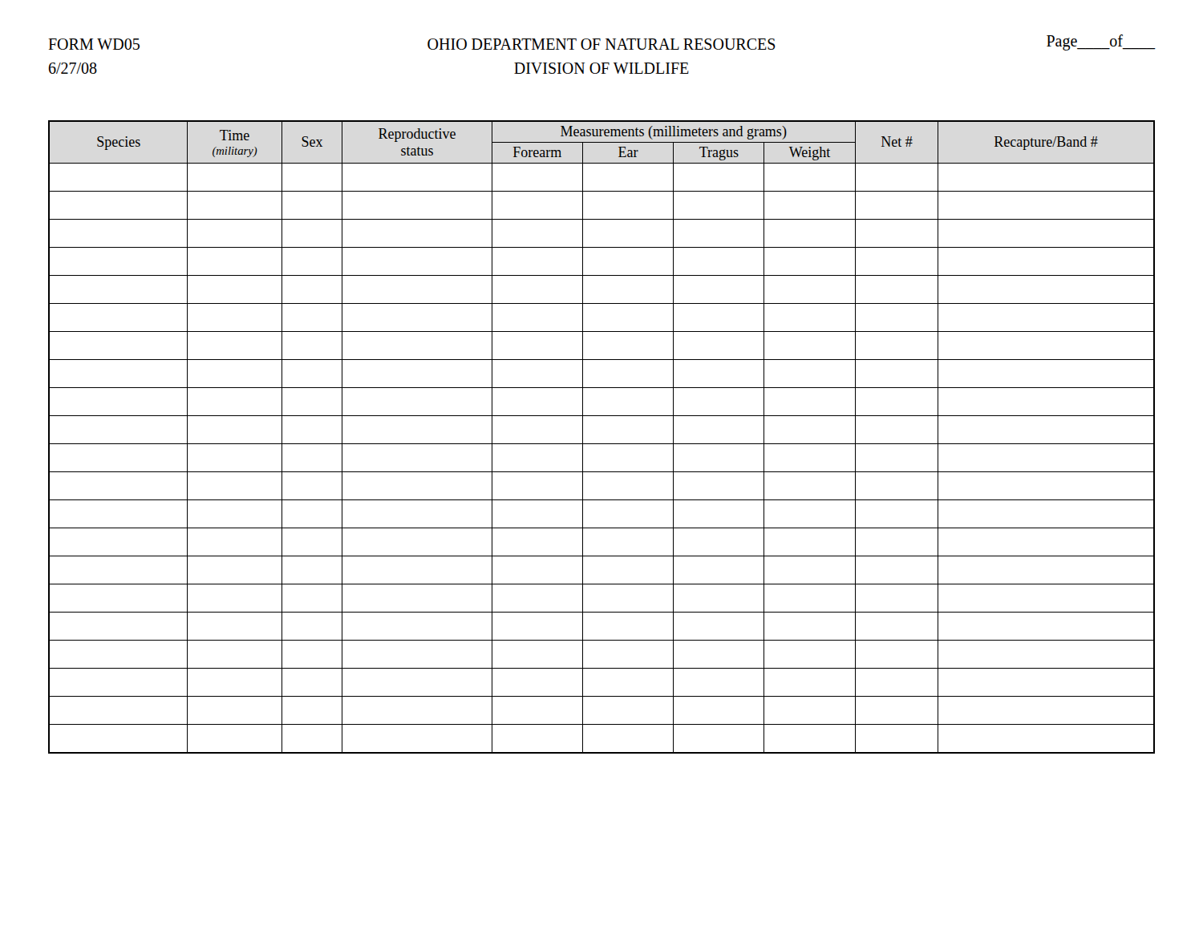FORM WD05
6/27/08
OHIO DEPARTMENT OF NATURAL RESOURCES
DIVISION OF WILDLIFE
Page____of____
| Species | Time (military) | Sex | Reproductive status | Measurements (millimeters and grams) | Net # | Recapture/Band # |
| --- | --- | --- | --- | --- | --- | --- |
| Forearm | Ear | Tragus | Weight |